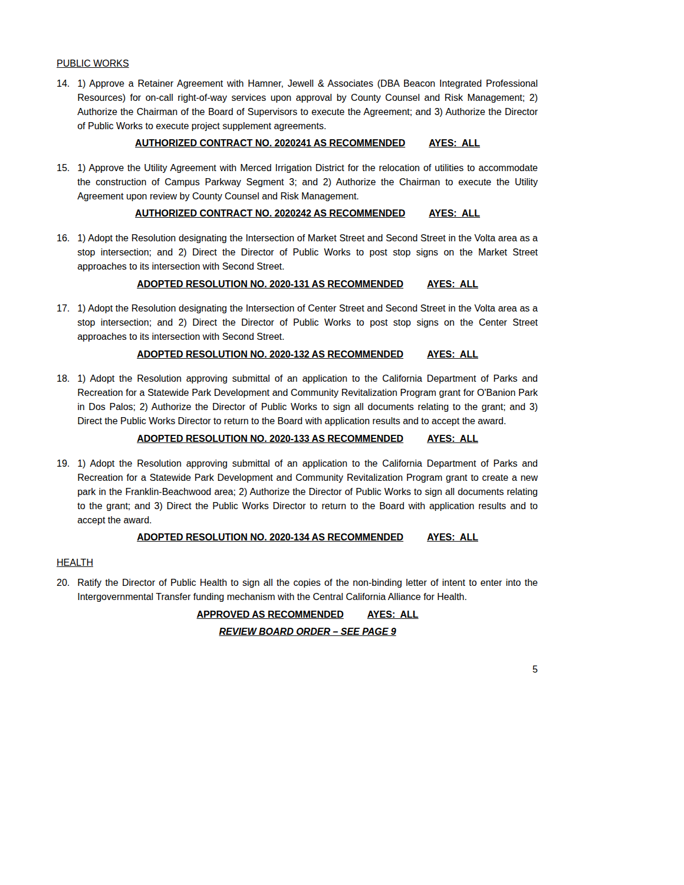PUBLIC WORKS
14.
1) Approve a Retainer Agreement with Hamner, Jewell & Associates (DBA Beacon Integrated Professional Resources) for on-call right-of-way services upon approval by County Counsel and Risk Management; 2) Authorize the Chairman of the Board of Supervisors to execute the Agreement; and 3) Authorize the Director of Public Works to execute project supplement agreements.
AUTHORIZED CONTRACT NO. 2020241 AS RECOMMENDEDAYES: ALL
15.
1) Approve the Utility Agreement with Merced Irrigation District for the relocation of utilities to accommodate the construction of Campus Parkway Segment 3; and 2) Authorize the Chairman to execute the Utility Agreement upon review by County Counsel and Risk Management.
AUTHORIZED CONTRACT NO. 2020242 AS RECOMMENDEDAYES: ALL
16.
1) Adopt the Resolution designating the Intersection of Market Street and Second Street in the Volta area as a stop intersection; and 2) Direct the Director of Public Works to post stop signs on the Market Street approaches to its intersection with Second Street.
ADOPTED RESOLUTION NO. 2020-131 AS RECOMMENDEDAYES: ALL
17.
1) Adopt the Resolution designating the Intersection of Center Street and Second Street in the Volta area as a stop intersection; and 2) Direct the Director of Public Works to post stop signs on the Center Street approaches to its intersection with Second Street.
ADOPTED RESOLUTION NO. 2020-132 AS RECOMMENDEDAYES: ALL
18.
1) Adopt the Resolution approving submittal of an application to the California Department of Parks and Recreation for a Statewide Park Development and Community Revitalization Program grant for O'Banion Park in Dos Palos; 2) Authorize the Director of Public Works to sign all documents relating to the grant; and 3) Direct the Public Works Director to return to the Board with application results and to accept the award.
ADOPTED RESOLUTION NO. 2020-133 AS RECOMMENDEDAYES: ALL
19.
1) Adopt the Resolution approving submittal of an application to the California Department of Parks and Recreation for a Statewide Park Development and Community Revitalization Program grant to create a new park in the Franklin-Beachwood area; 2) Authorize the Director of Public Works to sign all documents relating to the grant; and 3) Direct the Public Works Director to return to the Board with application results and to accept the award.
ADOPTED RESOLUTION NO. 2020-134 AS RECOMMENDEDAYES: ALL
HEALTH
20.
Ratify the Director of Public Health to sign all the copies of the non-binding letter of intent to enter into the Intergovernmental Transfer funding mechanism with the Central California Alliance for Health.
APPROVED AS RECOMMENDEDAYES: ALL
REVIEW BOARD ORDER – SEE PAGE 9
5